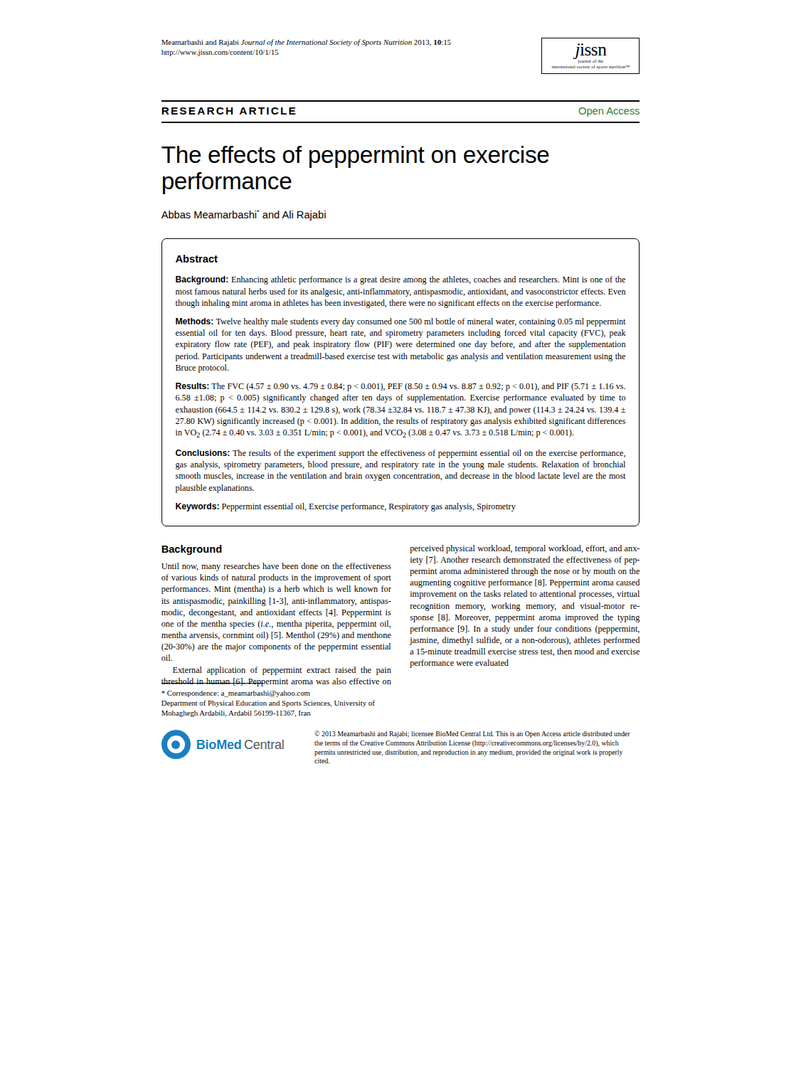Meamarbashi and Rajabi Journal of the International Society of Sports Nutrition 2013, 10:15
http://www.jissn.com/content/10/1/15
jissn
journal of the
international society of sports nutrition™
RESEARCH ARTICLE
Open Access
The effects of peppermint on exercise
performance
Abbas Meamarbashi* and Ali Rajabi
Abstract
Background: Enhancing athletic performance is a great desire among the athletes, coaches and researchers. Mint is one of the most famous natural herbs used for its analgesic, anti-inflammatory, antispasmodic, antioxidant, and vasoconstrictor effects. Even though inhaling mint aroma in athletes has been investigated, there were no significant effects on the exercise performance.
Methods: Twelve healthy male students every day consumed one 500 ml bottle of mineral water, containing 0.05 ml peppermint essential oil for ten days. Blood pressure, heart rate, and spirometry parameters including forced vital capacity (FVC), peak expiratory flow rate (PEF), and peak inspiratory flow (PIF) were determined one day before, and after the supplementation period. Participants underwent a treadmill-based exercise test with metabolic gas analysis and ventilation measurement using the Bruce protocol.
Results: The FVC (4.57 ± 0.90 vs. 4.79 ± 0.84; p < 0.001), PEF (8.50 ± 0.94 vs. 8.87 ± 0.92; p < 0.01), and PIF (5.71 ± 1.16 vs. 6.58 ±1.08; p < 0.005) significantly changed after ten days of supplementation. Exercise performance evaluated by time to exhaustion (664.5 ± 114.2 vs. 830.2 ± 129.8 s), work (78.34 ±32.84 vs. 118.7 ± 47.38 KJ), and power (114.3 ± 24.24 vs. 139.4 ± 27.80 KW) significantly increased (p < 0.001). In addition, the results of respiratory gas analysis exhibited significant differences in VO2 (2.74 ± 0.40 vs. 3.03 ± 0.351 L/min; p < 0.001), and VCO2 (3.08 ± 0.47 vs. 3.73 ± 0.518 L/min; p < 0.001).
Conclusions: The results of the experiment support the effectiveness of peppermint essential oil on the exercise performance, gas analysis, spirometry parameters, blood pressure, and respiratory rate in the young male students. Relaxation of bronchial smooth muscles, increase in the ventilation and brain oxygen concentration, and decrease in the blood lactate level are the most plausible explanations.
Keywords: Peppermint essential oil, Exercise performance, Respiratory gas analysis, Spirometry
Background
Until now, many researches have been done on the effectiveness of various kinds of natural products in the improvement of sport performances. Mint (mentha) is a herb which is well known for its antispasmodic, painkilling [1-3], anti-inflammatory, antispasmodic, decongestant, and antioxidant effects [4]. Peppermint is one of the mentha species (i.e., mentha piperita, peppermint oil, mentha arvensis, cornmint oil) [5]. Menthol (29%) and menthone (20-30%) are the major components of the peppermint essential oil.
External application of peppermint extract raised the pain threshold in human [6]. Peppermint aroma was also effective on perceived physical workload, temporal workload, effort, and anxiety [7]. Another research demonstrated the effectiveness of peppermint aroma administered through the nose or by mouth on the augmenting cognitive performance [8]. Peppermint aroma caused improvement on the tasks related to attentional processes, virtual recognition memory, working memory, and visual-motor response [8]. Moreover, peppermint aroma improved the typing performance [9]. In a study under four conditions (peppermint, jasmine, dimethyl sulfide, or a non-odorous), athletes performed a 15-minute treadmill exercise stress test, then mood and exercise performance were evaluated
* Correspondence: a_meamarbashi@yahoo.com
Department of Physical Education and Sports Sciences, University of Mohaghegh Ardabili, Ardabil 56199-11367, Iran
BioMed Central
© 2013 Meamarbashi and Rajabi; licensee BioMed Central Ltd. This is an Open Access article distributed under the terms of the Creative Commons Attribution License (http://creativecommons.org/licenses/by/2.0), which permits unrestricted use, distribution, and reproduction in any medium, provided the original work is properly cited.